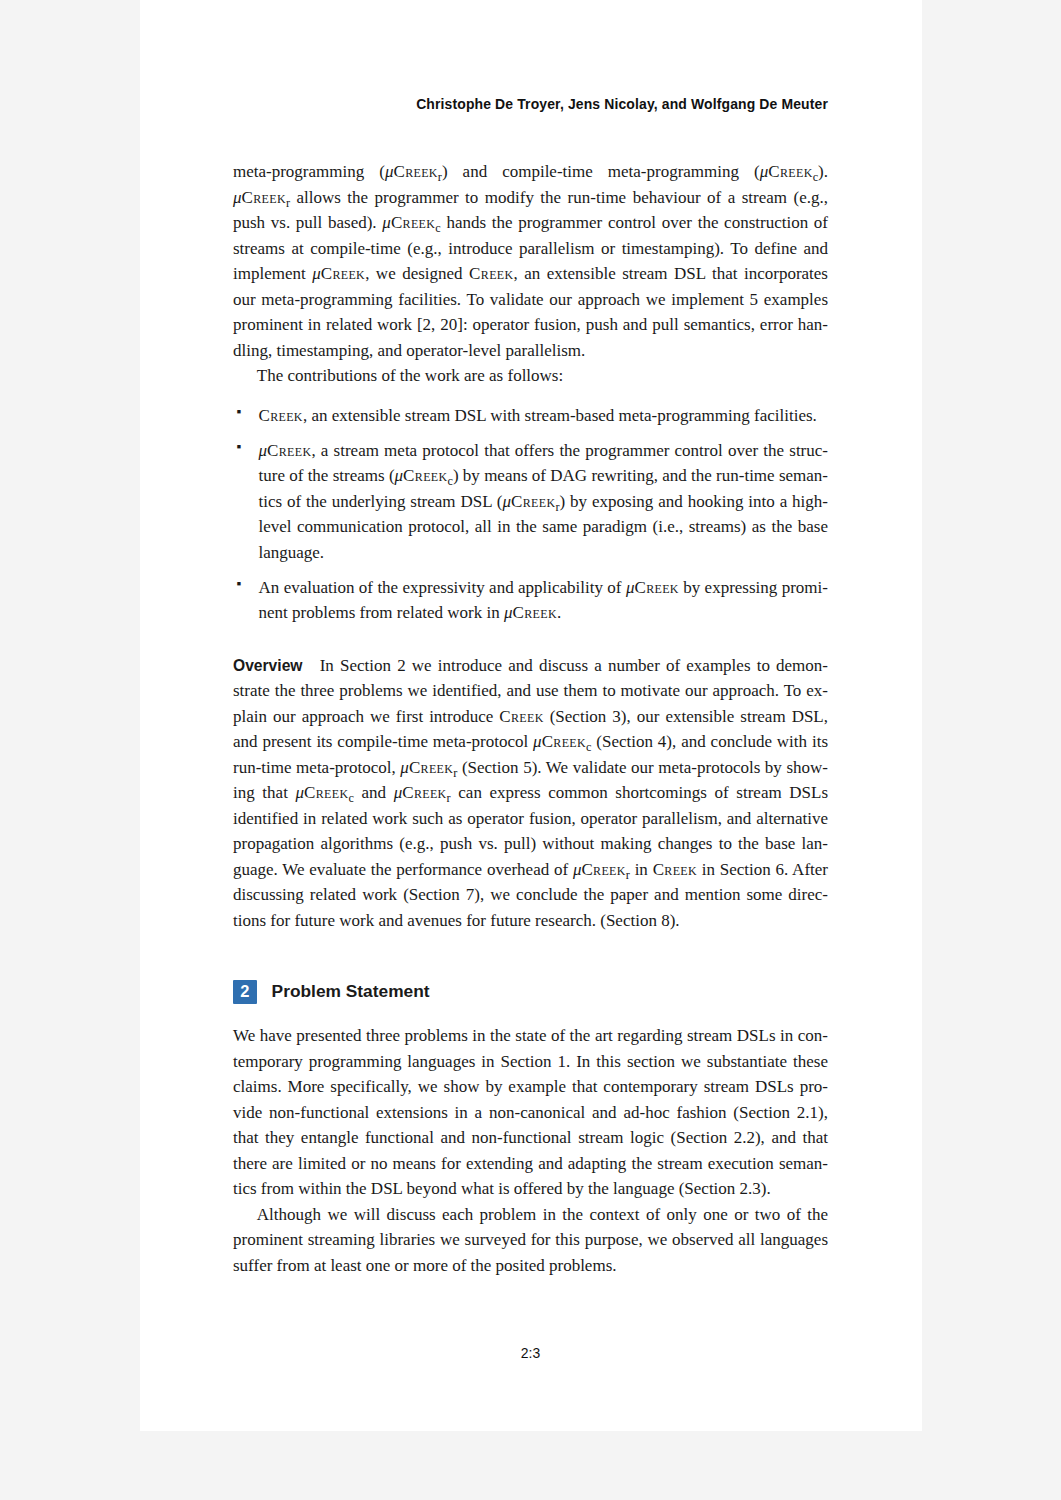Christophe De Troyer, Jens Nicolay, and Wolfgang De Meuter
meta-programming (μCreekr) and compile-time meta-programming (μCreekc). μCreekr allows the programmer to modify the run-time behaviour of a stream (e.g., push vs. pull based). μCreekc hands the programmer control over the construction of streams at compile-time (e.g., introduce parallelism or timestamping). To define and implement μCreek, we designed Creek, an extensible stream DSL that incorporates our meta-programming facilities. To validate our approach we implement 5 examples prominent in related work [2, 20]: operator fusion, push and pull semantics, error handling, timestamping, and operator-level parallelism.
The contributions of the work are as follows:
Creek, an extensible stream DSL with stream-based meta-programming facilities.
μCreek, a stream meta protocol that offers the programmer control over the structure of the streams (μCreekc) by means of DAG rewriting, and the run-time semantics of the underlying stream DSL (μCreekr) by exposing and hooking into a high-level communication protocol, all in the same paradigm (i.e., streams) as the base language.
An evaluation of the expressivity and applicability of μCreek by expressing prominent problems from related work in μCreek.
Overview In Section 2 we introduce and discuss a number of examples to demonstrate the three problems we identified, and use them to motivate our approach. To explain our approach we first introduce Creek (Section 3), our extensible stream DSL, and present its compile-time meta-protocol μCreekc (Section 4), and conclude with its run-time meta-protocol, μCreekr (Section 5). We validate our meta-protocols by showing that μCreekc and μCreekr can express common shortcomings of stream DSLs identified in related work such as operator fusion, operator parallelism, and alternative propagation algorithms (e.g., push vs. pull) without making changes to the base language. We evaluate the performance overhead of μCreekr in Creek in Section 6. After discussing related work (Section 7), we conclude the paper and mention some directions for future work and avenues for future research. (Section 8).
2 Problem Statement
We have presented three problems in the state of the art regarding stream DSLs in contemporary programming languages in Section 1. In this section we substantiate these claims. More specifically, we show by example that contemporary stream DSLs provide non-functional extensions in a non-canonical and ad-hoc fashion (Section 2.1), that they entangle functional and non-functional stream logic (Section 2.2), and that there are limited or no means for extending and adapting the stream execution semantics from within the DSL beyond what is offered by the language (Section 2.3).
Although we will discuss each problem in the context of only one or two of the prominent streaming libraries we surveyed for this purpose, we observed all languages suffer from at least one or more of the posited problems.
2:3